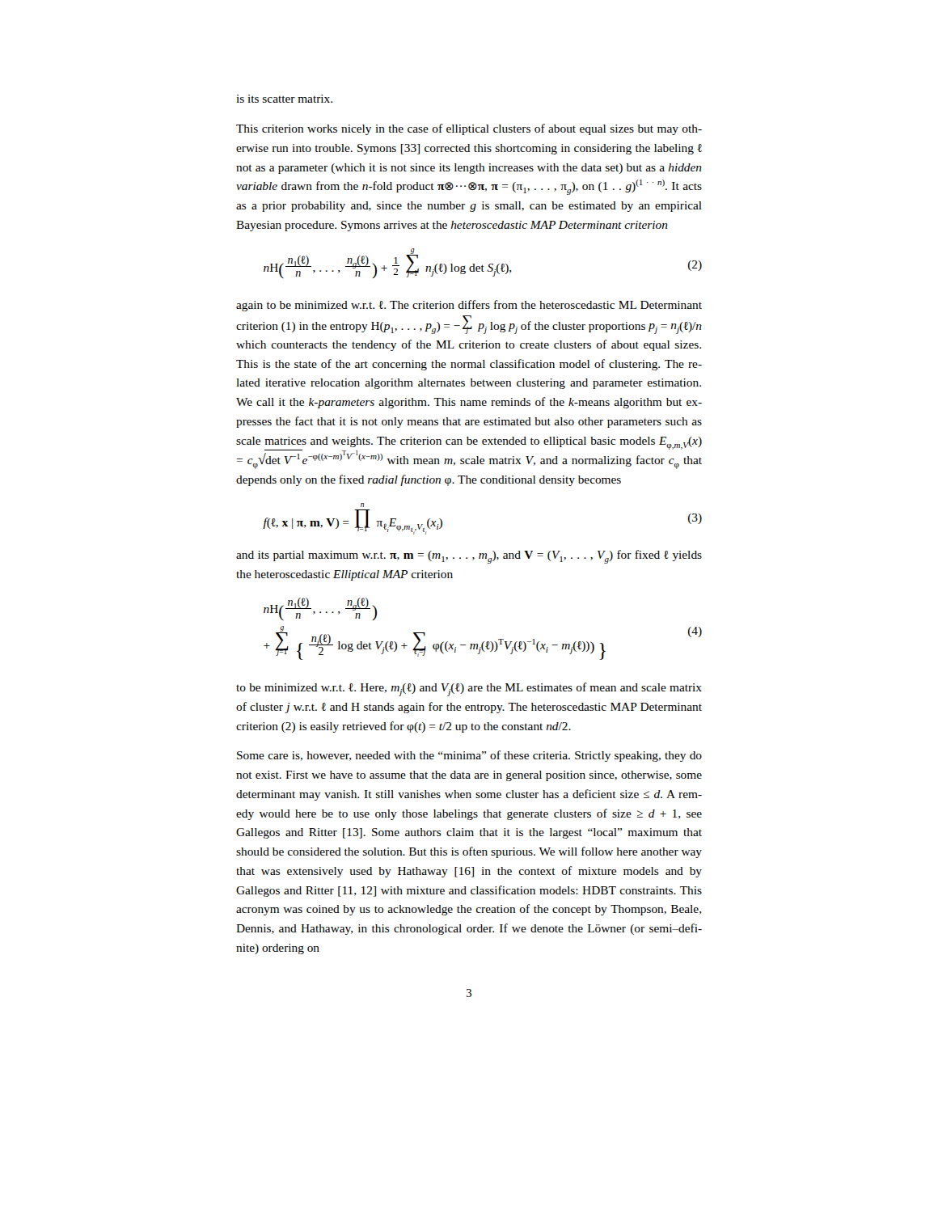is its scatter matrix.
This criterion works nicely in the case of elliptical clusters of about equal sizes but may otherwise run into trouble. Symons [33] corrected this shortcoming in considering the labeling ℓ not as a parameter (which it is not since its length increases with the data set) but as a hidden variable drawn from the n-fold product π⊗···⊗π, π = (π1, . . . , πg), on (1 . . g)(1 · · n). It acts as a prior probability and, since the number g is small, can be estimated by an empirical Bayesian procedure. Symons arrives at the heteroscedastic MAP Determinant criterion
n H(n1(ℓ) n, . . . , ng(ℓ) n) + 12 g∑j=1 nj(ℓ) log det Sj(ℓ), (2)
again to be minimized w.r.t. ℓ. The criterion differs from the heteroscedastic ML Determinant criterion (1) in the entropy H(p1, . . . , pg) = −∑j pj log pj of the cluster proportions pj = nj(ℓ)/n which counteracts the tendency of the ML criterion to create clusters of about equal sizes. This is the state of the art concerning the normal classification model of clustering. The related iterative relocation algorithm alternates between clustering and parameter estimation. We call it the k-parameters algorithm. This name reminds of the k-means algorithm but expresses the fact that it is not only means that are estimated but also other parameters such as scale matrices and weights. The criterion can be extended to elliptical basic models Eφ,m,V(x) = cφdet V−1 e−φ((x−m)TV−1(x−m)) with mean m, scale matrix V, and a normalizing factor cφ that depends only on the fixed radial function φ. The conditional density becomes
f(ℓ, x | π, m, V) = n∏i=1 πℓiEφ,mℓi,Vℓi(xi) (3)
and its partial maximum w.r.t. π, m = (m1, . . . , mg), and V = (V1, . . . , Vg) for fixed ℓ yields the heteroscedastic Elliptical MAP criterion
n H(n1(ℓ) n, . . . , ng(ℓ) n) + g∑j=1 { nj(ℓ) 2 log det Vj(ℓ) + ∑ℓi=j φ((xi − mj(ℓ))TVj(ℓ)−1(xi − mj(ℓ))) } (4)
to be minimized w.r.t. ℓ. Here, mj(ℓ) and Vj(ℓ) are the ML estimates of mean and scale matrix of cluster j w.r.t. ℓ and H stands again for the entropy. The heteroscedastic MAP Determinant criterion (2) is easily retrieved for φ(t) = t/2 up to the constant nd/2.
Some care is, however, needed with the “minima” of these criteria. Strictly speaking, they do not exist. First we have to assume that the data are in general position since, otherwise, some determinant may vanish. It still vanishes when some cluster has a deficient size ≤ d. A remedy would here be to use only those labelings that generate clusters of size ≥ d + 1, see Gallegos and Ritter [13]. Some authors claim that it is the largest “local” maximum that should be considered the solution. But this is often spurious. We will follow here another way that was extensively used by Hathaway [16] in the context of mixture models and by Gallegos and Ritter [11, 12] with mixture and classification models: HDBT constraints. This acronym was coined by us to acknowledge the creation of the concept by Thompson, Beale, Dennis, and Hathaway, in this chronological order. If we denote the Löwner (or semi–definite) ordering on
3